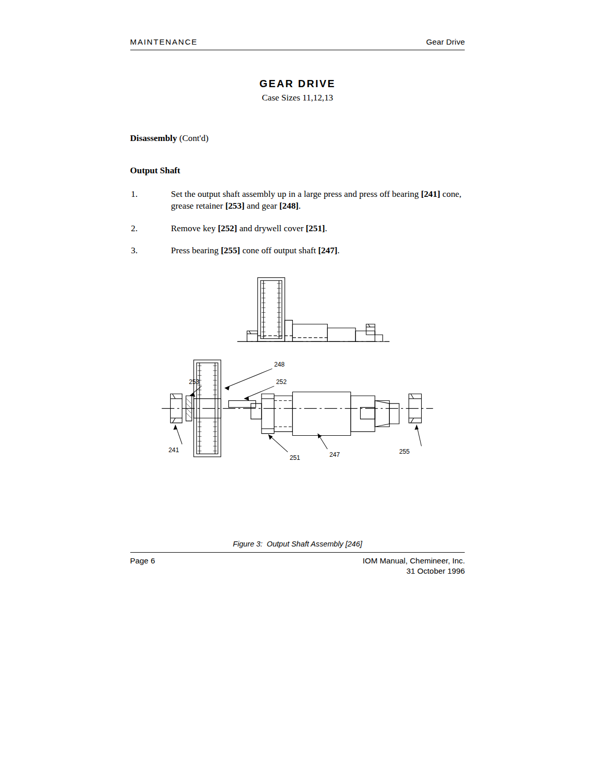MAINTENANCE
Gear Drive
GEAR DRIVE
Case Sizes 11,12,13
Disassembly (Cont'd)
Output Shaft
1. Set the output shaft assembly up in a large press and press off bearing [241] cone, grease retainer [253] and gear [248].
2. Remove key [252] and drywell cover [251].
3. Press bearing [255] cone off output shaft [247].
Output Shaft Assembly [246] Exploded and assembled views of the output shaft assembly showing bearing cones 241 and 255, grease retainer 253, gear 248, key 252, drywell cover 251 and output shaft 247. 248 253 252 241 251 247 255
Figure 3: Output Shaft Assembly [246]
Page 6
IOM Manual, Chemineer, Inc.
31 October 1996